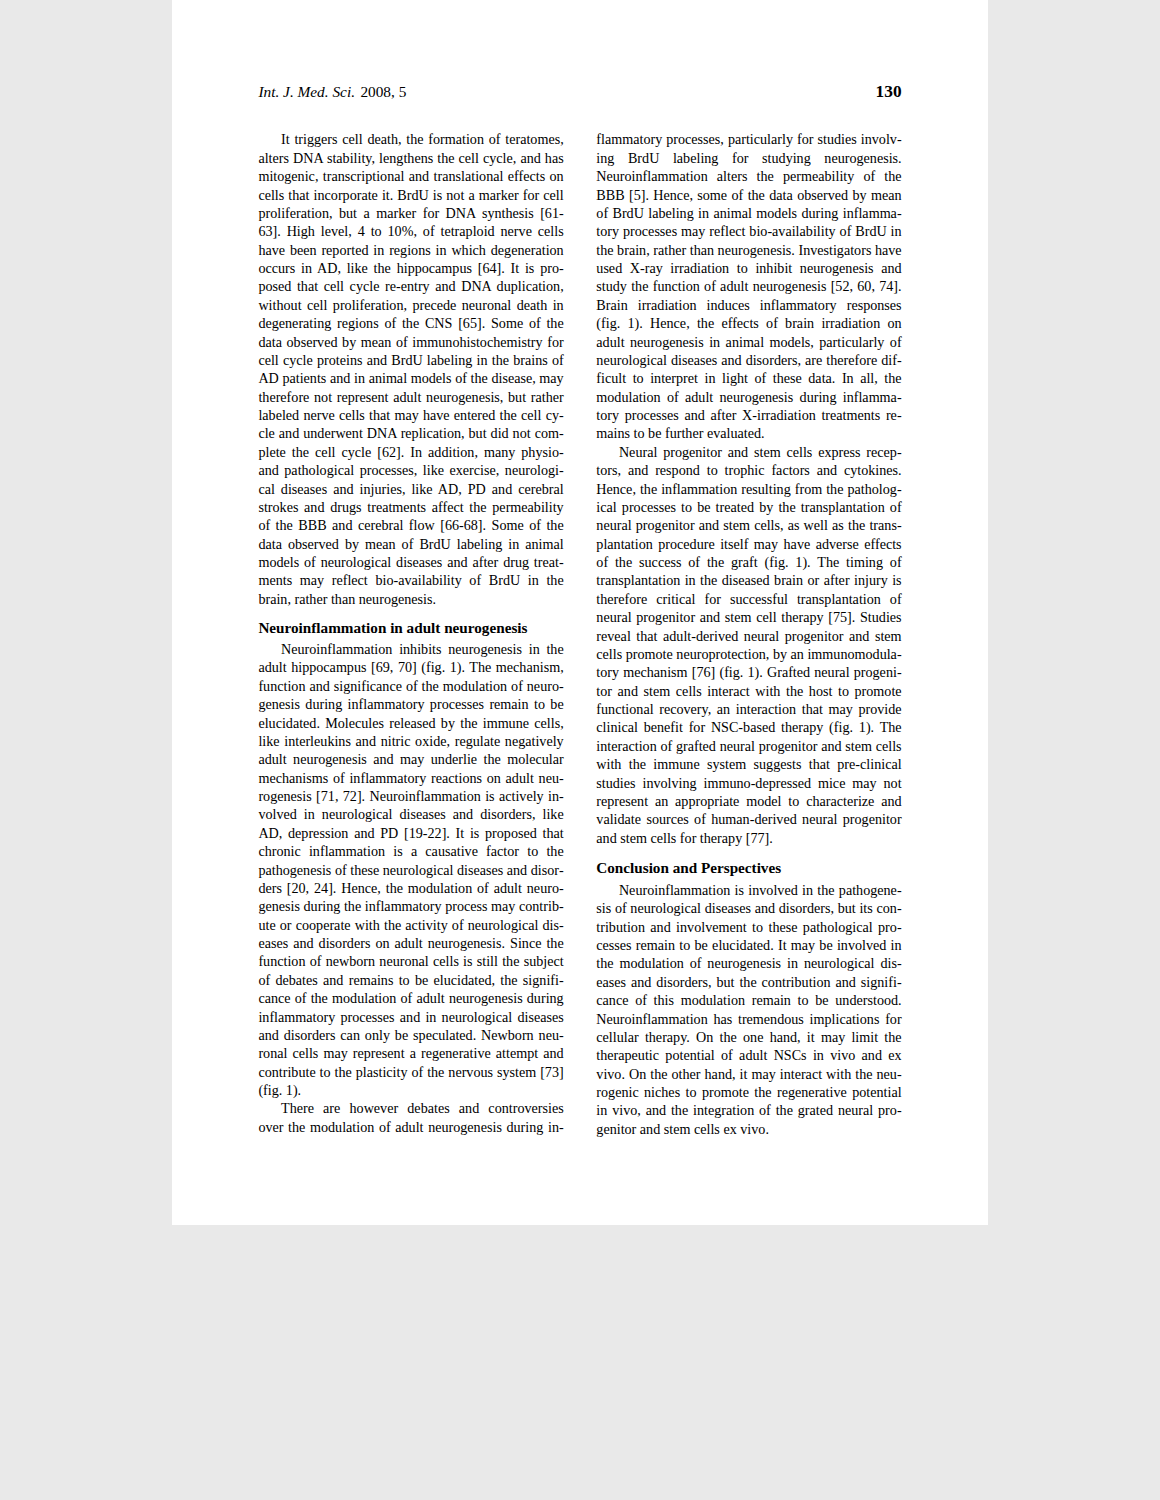Int. J. Med. Sci. 2008, 5 130
It triggers cell death, the formation of teratomes, alters DNA stability, lengthens the cell cycle, and has mitogenic, transcriptional and translational effects on cells that incorporate it. BrdU is not a marker for cell proliferation, but a marker for DNA synthesis [61-63]. High level, 4 to 10%, of tetraploid nerve cells have been reported in regions in which degeneration occurs in AD, like the hippocampus [64]. It is proposed that cell cycle re-entry and DNA duplication, without cell proliferation, precede neuronal death in degenerating regions of the CNS [65]. Some of the data observed by mean of immunohistochemistry for cell cycle proteins and BrdU labeling in the brains of AD patients and in animal models of the disease, may therefore not represent adult neurogenesis, but rather labeled nerve cells that may have entered the cell cycle and underwent DNA replication, but did not complete the cell cycle [62]. In addition, many physio- and pathological processes, like exercise, neurological diseases and injuries, like AD, PD and cerebral strokes and drugs treatments affect the permeability of the BBB and cerebral flow [66-68]. Some of the data observed by mean of BrdU labeling in animal models of neurological diseases and after drug treatments may reflect bio-availability of BrdU in the brain, rather than neurogenesis.
Neuroinflammation in adult neurogenesis
Neuroinflammation inhibits neurogenesis in the adult hippocampus [69, 70] (fig. 1). The mechanism, function and significance of the modulation of neurogenesis during inflammatory processes remain to be elucidated. Molecules released by the immune cells, like interleukins and nitric oxide, regulate negatively adult neurogenesis and may underlie the molecular mechanisms of inflammatory reactions on adult neurogenesis [71, 72]. Neuroinflammation is actively involved in neurological diseases and disorders, like AD, depression and PD [19-22]. It is proposed that chronic inflammation is a causative factor to the pathogenesis of these neurological diseases and disorders [20, 24]. Hence, the modulation of adult neurogenesis during the inflammatory process may contribute or cooperate with the activity of neurological diseases and disorders on adult neurogenesis. Since the function of newborn neuronal cells is still the subject of debates and remains to be elucidated, the significance of the modulation of adult neurogenesis during inflammatory processes and in neurological diseases and disorders can only be speculated. Newborn neuronal cells may represent a regenerative attempt and contribute to the plasticity of the nervous system [73] (fig. 1).
There are however debates and controversies over the modulation of adult neurogenesis during inflammatory processes, particularly for studies involving BrdU labeling for studying neurogenesis. Neuroinflammation alters the permeability of the BBB [5]. Hence, some of the data observed by mean of BrdU labeling in animal models during inflammatory processes may reflect bio-availability of BrdU in the brain, rather than neurogenesis. Investigators have used X-ray irradiation to inhibit neurogenesis and study the function of adult neurogenesis [52, 60, 74]. Brain irradiation induces inflammatory responses (fig. 1). Hence, the effects of brain irradiation on adult neurogenesis in animal models, particularly of neurological diseases and disorders, are therefore difficult to interpret in light of these data. In all, the modulation of adult neurogenesis during inflammatory processes and after X-irradiation treatments remains to be further evaluated.
Neural progenitor and stem cells express receptors, and respond to trophic factors and cytokines. Hence, the inflammation resulting from the pathological processes to be treated by the transplantation of neural progenitor and stem cells, as well as the transplantation procedure itself may have adverse effects of the success of the graft (fig. 1). The timing of transplantation in the diseased brain or after injury is therefore critical for successful transplantation of neural progenitor and stem cell therapy [75]. Studies reveal that adult-derived neural progenitor and stem cells promote neuroprotection, by an immunomodulatory mechanism [76] (fig. 1). Grafted neural progenitor and stem cells interact with the host to promote functional recovery, an interaction that may provide clinical benefit for NSC-based therapy (fig. 1). The interaction of grafted neural progenitor and stem cells with the immune system suggests that pre-clinical studies involving immuno-depressed mice may not represent an appropriate model to characterize and validate sources of human-derived neural progenitor and stem cells for therapy [77].
Conclusion and Perspectives
Neuroinflammation is involved in the pathogenesis of neurological diseases and disorders, but its contribution and involvement to these pathological processes remain to be elucidated. It may be involved in the modulation of neurogenesis in neurological diseases and disorders, but the contribution and significance of this modulation remain to be understood. Neuroinflammation has tremendous implications for cellular therapy. On the one hand, it may limit the therapeutic potential of adult NSCs in vivo and ex vivo. On the other hand, it may interact with the neurogenic niches to promote the regenerative potential in vivo, and the integration of the grated neural progenitor and stem cells ex vivo.